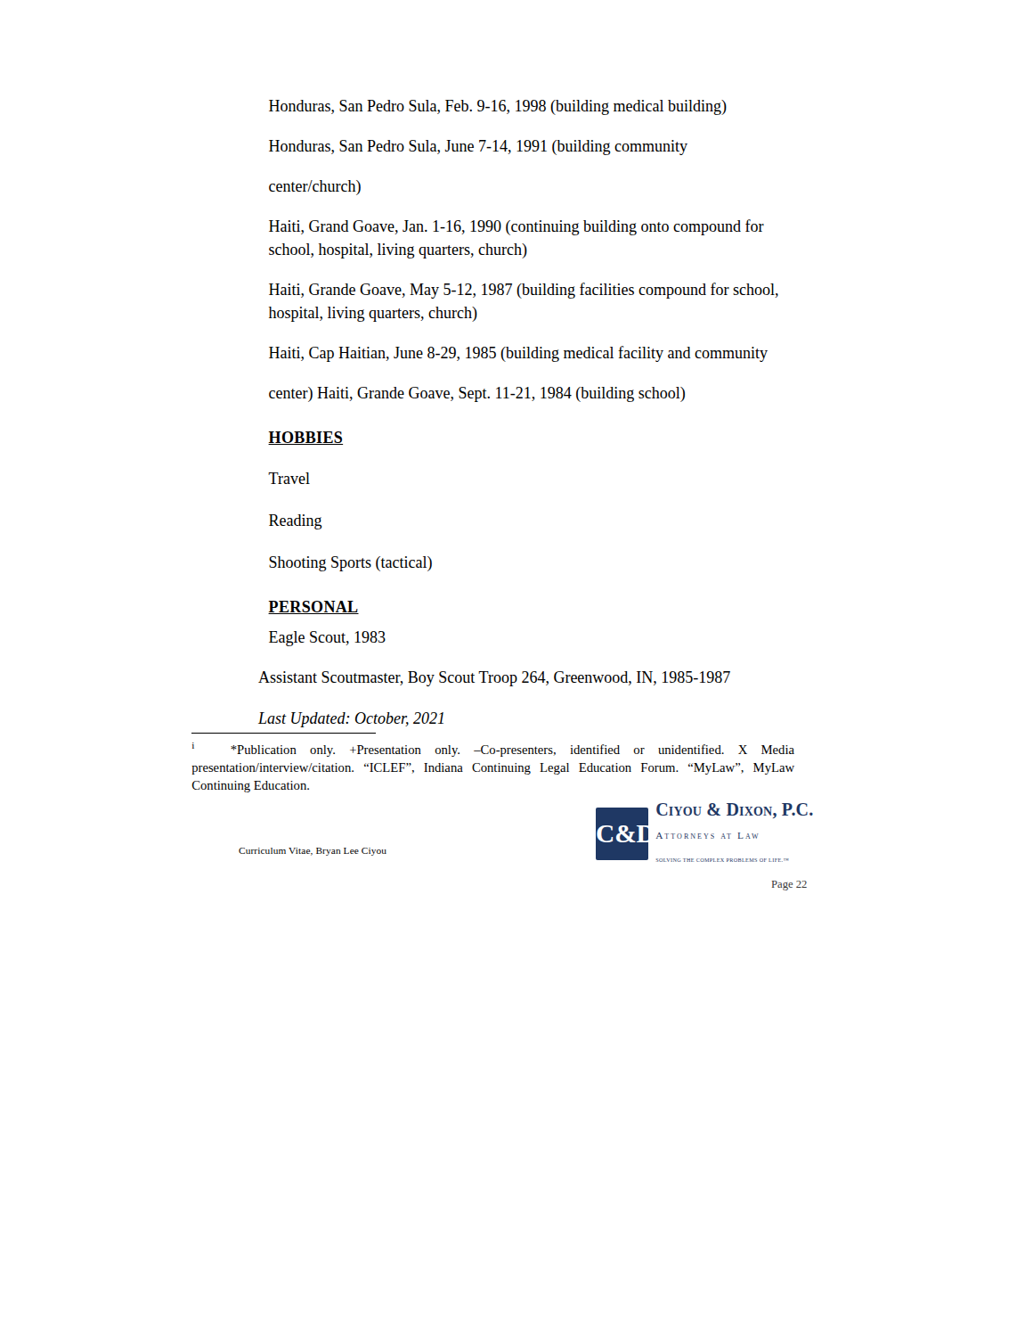Honduras, San Pedro Sula, Feb. 9-16, 1998 (building medical building)
Honduras, San Pedro Sula, June 7-14, 1991 (building community
center/church)
Haiti, Grand Goave, Jan. 1-16, 1990 (continuing building onto compound for school, hospital, living quarters, church)
Haiti, Grande Goave, May 5-12, 1987 (building facilities compound for school, hospital, living quarters, church)
Haiti, Cap Haitian, June 8-29, 1985 (building medical facility and community
center) Haiti, Grande Goave, Sept. 11-21, 1984 (building school)
HOBBIES
Travel
Reading
Shooting Sports (tactical)
PERSONAL
Eagle Scout, 1983
Assistant Scoutmaster, Boy Scout Troop 264, Greenwood, IN, 1985-1987
Last Updated: October, 2021
i*Publication only. +Presentation only. –Co-presenters, identified or unidentified. X Media presentation/interview/citation. “ICLEF”, Indiana Continuing Legal Education Forum. “MyLaw”, MyLaw Continuing Education.
Curriculum Vitae, Bryan Lee Ciyou
C&D Ciyou & Dixon, P.C.
Attorneys at Law
SOLVING THE COMPLEX PROBLEMS OF LIFE.™
Page 22